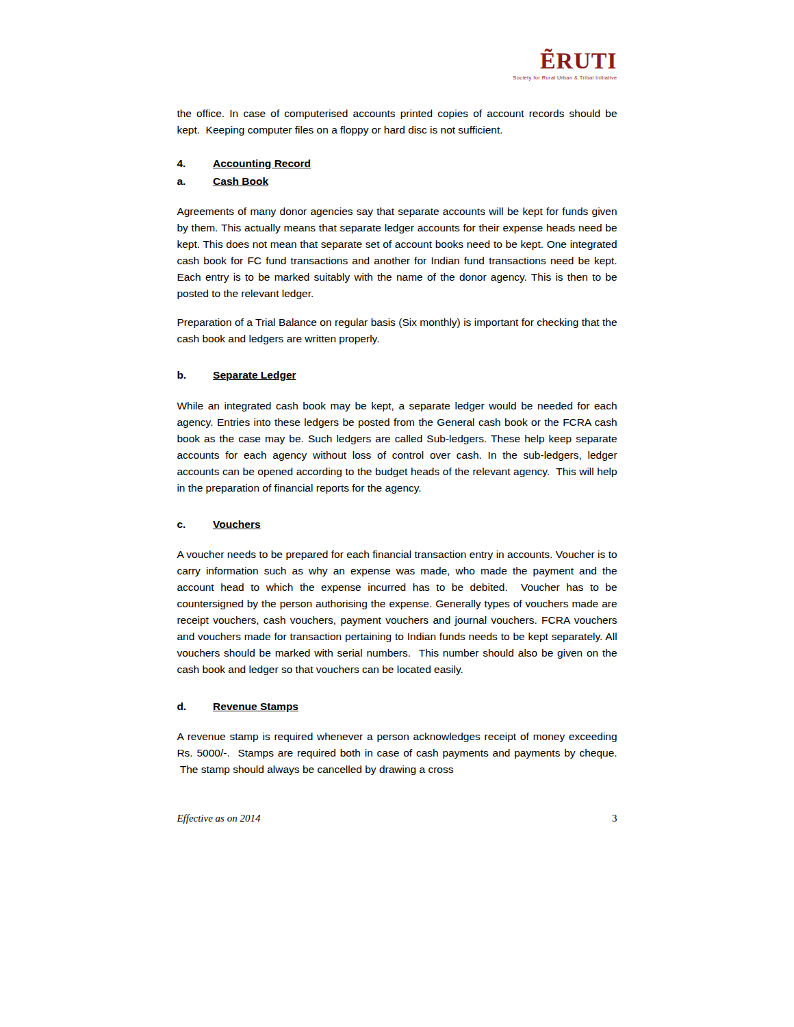ẼRUTI
Society for Rural Urban & Tribal Initiative
the office. In case of computerised accounts printed copies of account records should be kept. Keeping computer files on a floppy or hard disc is not sufficient.
4. Accounting Record
a. Cash Book
Agreements of many donor agencies say that separate accounts will be kept for funds given by them. This actually means that separate ledger accounts for their expense heads need be kept. This does not mean that separate set of account books need to be kept. One integrated cash book for FC fund transactions and another for Indian fund transactions need be kept. Each entry is to be marked suitably with the name of the donor agency. This is then to be posted to the relevant ledger.
Preparation of a Trial Balance on regular basis (Six monthly) is important for checking that the cash book and ledgers are written properly.
b. Separate Ledger
While an integrated cash book may be kept, a separate ledger would be needed for each agency. Entries into these ledgers be posted from the General cash book or the FCRA cash book as the case may be. Such ledgers are called Sub-ledgers. These help keep separate accounts for each agency without loss of control over cash. In the sub-ledgers, ledger accounts can be opened according to the budget heads of the relevant agency. This will help in the preparation of financial reports for the agency.
c. Vouchers
A voucher needs to be prepared for each financial transaction entry in accounts. Voucher is to carry information such as why an expense was made, who made the payment and the account head to which the expense incurred has to be debited. Voucher has to be countersigned by the person authorising the expense. Generally types of vouchers made are receipt vouchers, cash vouchers, payment vouchers and journal vouchers. FCRA vouchers and vouchers made for transaction pertaining to Indian funds needs to be kept separately. All vouchers should be marked with serial numbers. This number should also be given on the cash book and ledger so that vouchers can be located easily.
d. Revenue Stamps
A revenue stamp is required whenever a person acknowledges receipt of money exceeding Rs. 5000/-. Stamps are required both in case of cash payments and payments by cheque. The stamp should always be cancelled by drawing a cross
Effective as on 2014 3